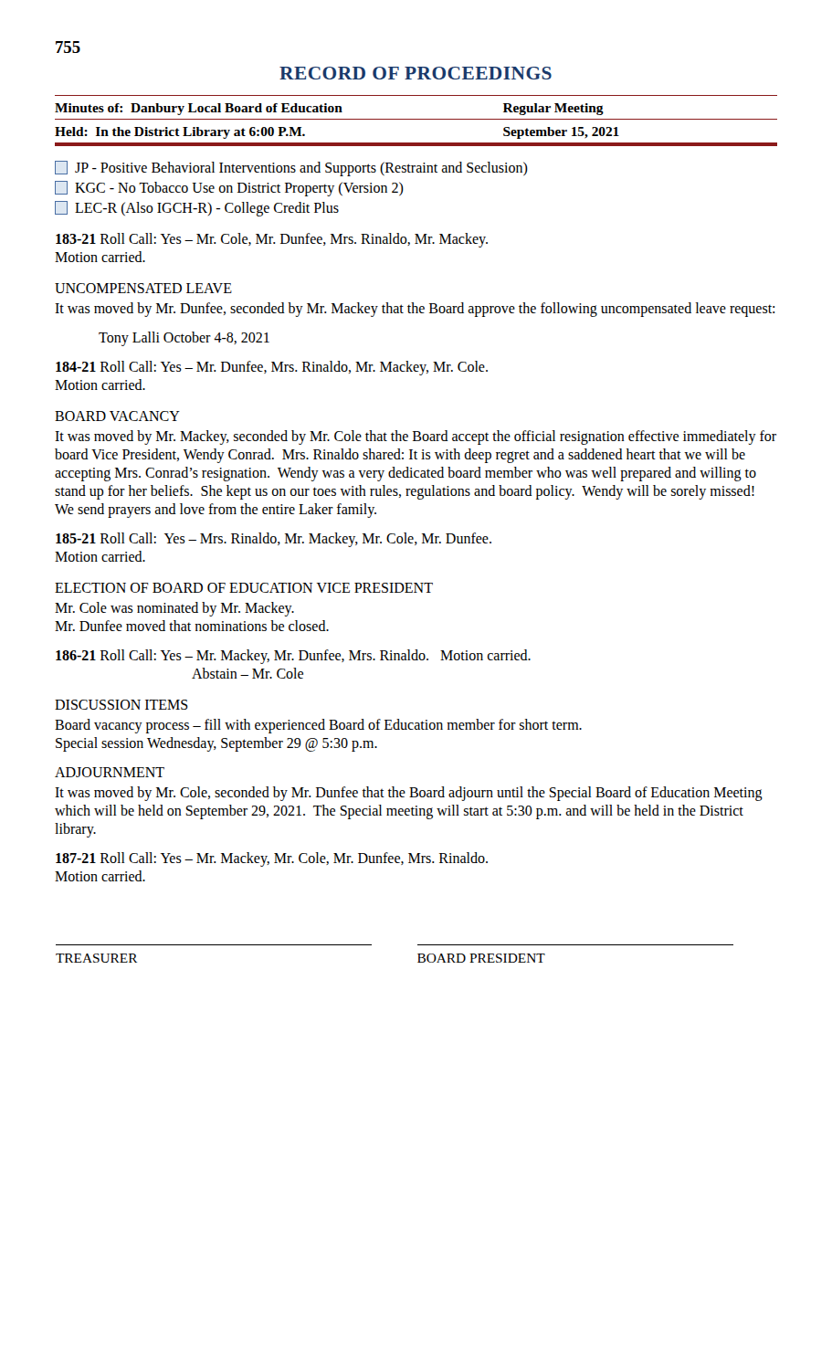755
RECORD OF PROCEEDINGS
| Minutes of: Danbury Local Board of Education | Regular Meeting |
| Held: In the District Library at 6:00 P.M. | September 15, 2021 |
JP - Positive Behavioral Interventions and Supports (Restraint and Seclusion)
KGC - No Tobacco Use on District Property (Version 2)
LEC-R (Also IGCH-R) - College Credit Plus
183-21 Roll Call: Yes – Mr. Cole, Mr. Dunfee, Mrs. Rinaldo, Mr. Mackey.
Motion carried.
UNCOMPENSATED LEAVE
It was moved by Mr. Dunfee, seconded by Mr. Mackey that the Board approve the following uncompensated leave request:
Tony Lalli October 4-8, 2021
184-21 Roll Call: Yes – Mr. Dunfee, Mrs. Rinaldo, Mr. Mackey, Mr. Cole.
Motion carried.
BOARD VACANCY
It was moved by Mr. Mackey, seconded by Mr. Cole that the Board accept the official resignation effective immediately for board Vice President, Wendy Conrad. Mrs. Rinaldo shared: It is with deep regret and a saddened heart that we will be accepting Mrs. Conrad’s resignation. Wendy was a very dedicated board member who was well prepared and willing to stand up for her beliefs. She kept us on our toes with rules, regulations and board policy. Wendy will be sorely missed! We send prayers and love from the entire Laker family.
185-21 Roll Call: Yes – Mrs. Rinaldo, Mr. Mackey, Mr. Cole, Mr. Dunfee.
Motion carried.
ELECTION OF BOARD OF EDUCATION VICE PRESIDENT
Mr. Cole was nominated by Mr. Mackey.
Mr. Dunfee moved that nominations be closed.
186-21 Roll Call: Yes – Mr. Mackey, Mr. Dunfee, Mrs. Rinaldo. Motion carried.
Abstain – Mr. Cole
DISCUSSION ITEMS
Board vacancy process – fill with experienced Board of Education member for short term.
Special session Wednesday, September 29 @ 5:30 p.m.
ADJOURNMENT
It was moved by Mr. Cole, seconded by Mr. Dunfee that the Board adjourn until the Special Board of Education Meeting which will be held on September 29, 2021. The Special meeting will start at 5:30 p.m. and will be held in the District library.
187-21 Roll Call: Yes – Mr. Mackey, Mr. Cole, Mr. Dunfee, Mrs. Rinaldo.
Motion carried.
| TREASURER | BOARD PRESIDENT |